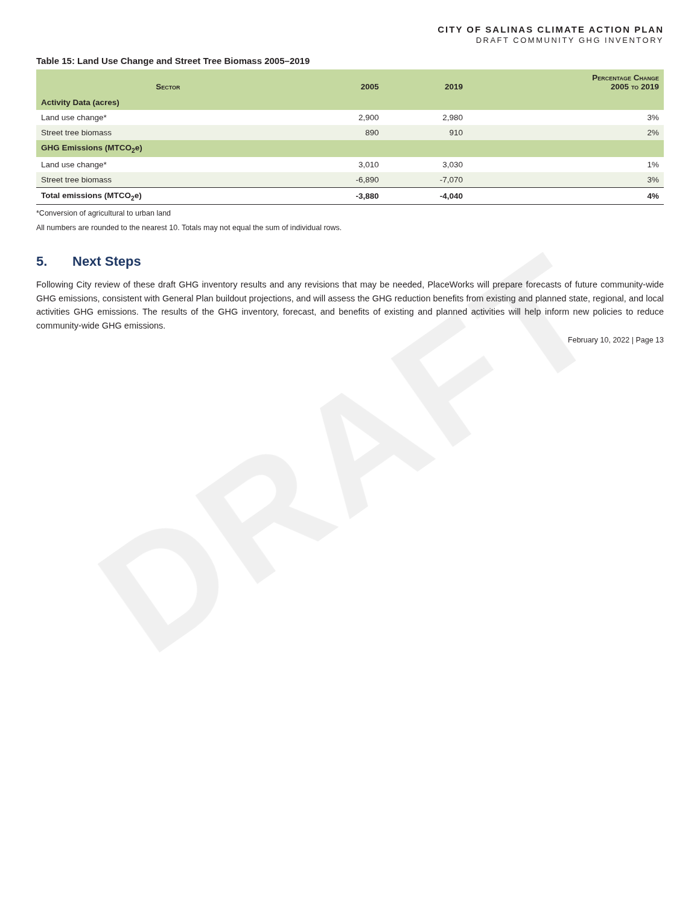DRAFT
CITY OF SALINAS CLIMATE ACTION PLAN
DRAFT COMMUNITY GHG INVENTORY
Table 15: Land Use Change and Street Tree Biomass 2005–2019
| Sector | 2005 | 2019 | Percentage Change 2005 to 2019 |
| --- | --- | --- | --- |
| Activity Data (acres) |
| Land use change* | 2,900 | 2,980 | 3% |
| Street tree biomass | 890 | 910 | 2% |
| GHG Emissions (MTCO 2 e) |
| Land use change* | 3,010 | 3,030 | 1% |
| Street tree biomass | -6,890 | -7,070 | 3% |
| Total emissions (MTCO 2 e) | -3,880 | -4,040 | 4% |
*Conversion of agricultural to urban land
All numbers are rounded to the nearest 10. Totals may not equal the sum of individual rows.
5. Next Steps
Following City review of these draft GHG inventory results and any revisions that may be needed, PlaceWorks will prepare forecasts of future community-wide GHG emissions, consistent with General Plan buildout projections, and will assess the GHG reduction benefits from existing and planned state, regional, and local activities GHG emissions. The results of the GHG inventory, forecast, and benefits of existing and planned activities will help inform new policies to reduce community-wide GHG emissions.
February 10, 2022 | Page 13